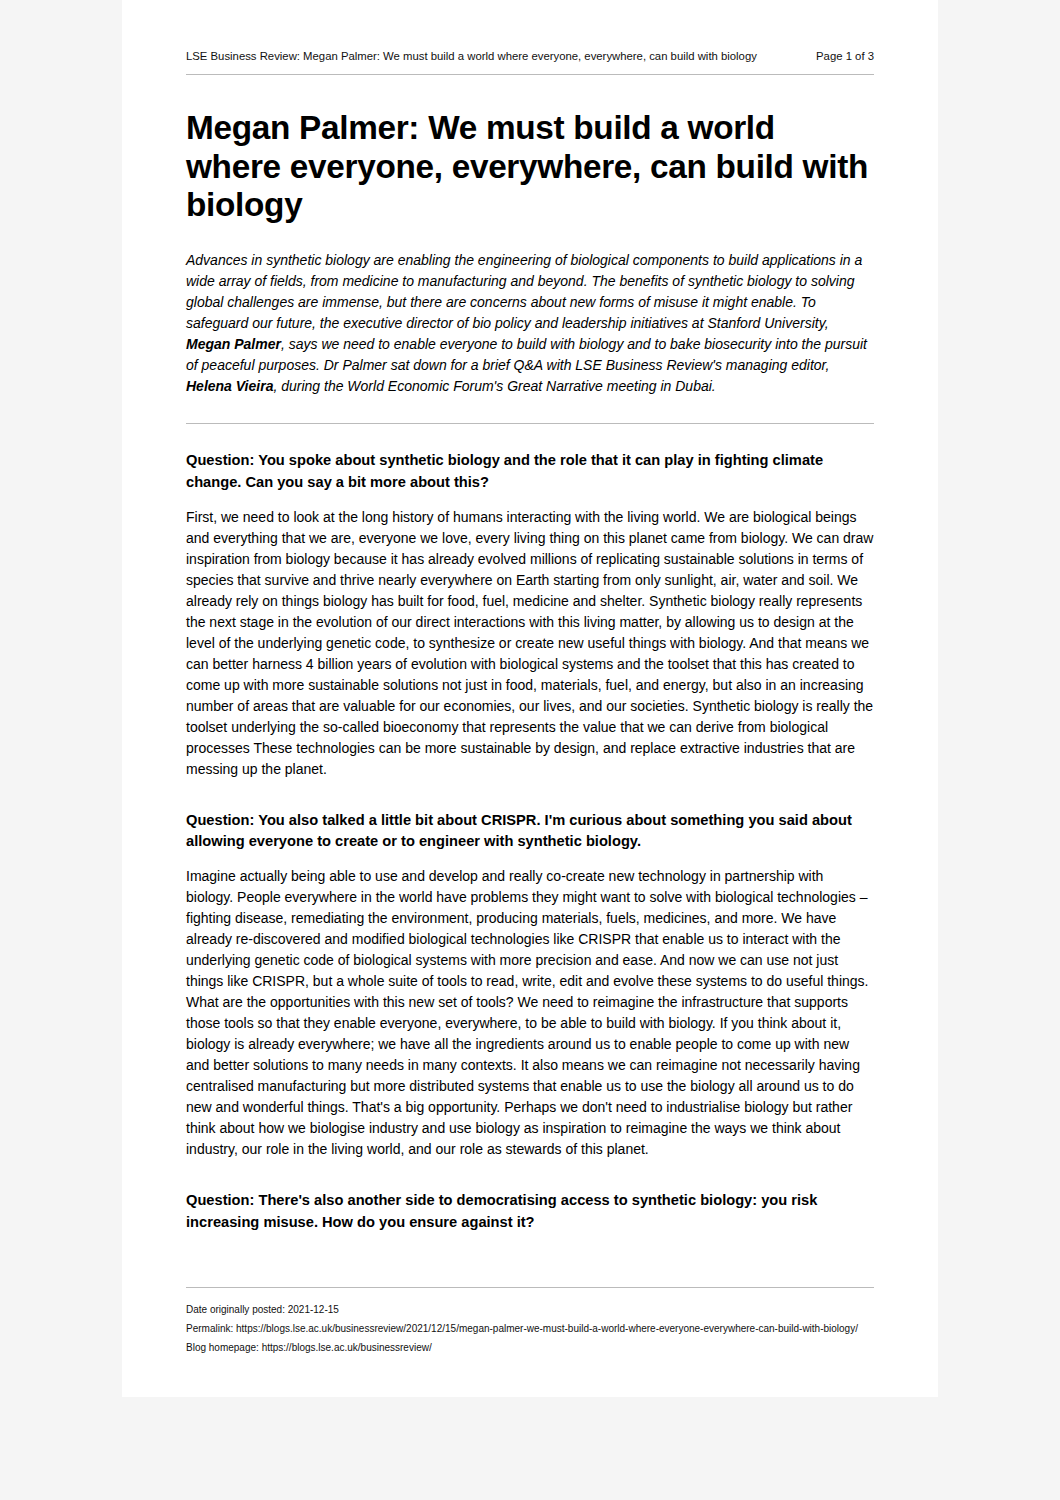LSE Business Review: Megan Palmer: We must build a world where everyone, everywhere, can build with biology
Page 1 of 3
Megan Palmer: We must build a world where everyone, everywhere, can build with biology
Advances in synthetic biology are enabling the engineering of biological components to build applications in a wide array of fields, from medicine to manufacturing and beyond. The benefits of synthetic biology to solving global challenges are immense, but there are concerns about new forms of misuse it might enable. To safeguard our future, the executive director of bio policy and leadership initiatives at Stanford University, Megan Palmer, says we need to enable everyone to build with biology and to bake biosecurity into the pursuit of peaceful purposes. Dr Palmer sat down for a brief Q&A with LSE Business Review's managing editor, Helena Vieira, during the World Economic Forum's Great Narrative meeting in Dubai.
Question: You spoke about synthetic biology and the role that it can play in fighting climate change. Can you say a bit more about this?
First, we need to look at the long history of humans interacting with the living world. We are biological beings and everything that we are, everyone we love, every living thing on this planet came from biology. We can draw inspiration from biology because it has already evolved millions of replicating sustainable solutions in terms of species that survive and thrive nearly everywhere on Earth starting from only sunlight, air, water and soil. We already rely on things biology has built for food, fuel, medicine and shelter. Synthetic biology really represents the next stage in the evolution of our direct interactions with this living matter, by allowing us to design at the level of the underlying genetic code, to synthesize or create new useful things with biology. And that means we can better harness 4 billion years of evolution with biological systems and the toolset that this has created to come up with more sustainable solutions not just in food, materials, fuel, and energy, but also in an increasing number of areas that are valuable for our economies, our lives, and our societies. Synthetic biology is really the toolset underlying the so-called bioeconomy that represents the value that we can derive from biological processes These technologies can be more sustainable by design, and replace extractive industries that are messing up the planet.
Question: You also talked a little bit about CRISPR. I'm curious about something you said about allowing everyone to create or to engineer with synthetic biology.
Imagine actually being able to use and develop and really co-create new technology in partnership with biology. People everywhere in the world have problems they might want to solve with biological technologies – fighting disease, remediating the environment, producing materials, fuels, medicines, and more. We have already re-discovered and modified biological technologies like CRISPR that enable us to interact with the underlying genetic code of biological systems with more precision and ease. And now we can use not just things like CRISPR, but a whole suite of tools to read, write, edit and evolve these systems to do useful things. What are the opportunities with this new set of tools? We need to reimagine the infrastructure that supports those tools so that they enable everyone, everywhere, to be able to build with biology. If you think about it, biology is already everywhere; we have all the ingredients around us to enable people to come up with new and better solutions to many needs in many contexts. It also means we can reimagine not necessarily having centralised manufacturing but more distributed systems that enable us to use the biology all around us to do new and wonderful things. That's a big opportunity. Perhaps we don't need to industrialise biology but rather think about how we biologise industry and use biology as inspiration to reimagine the ways we think about industry, our role in the living world, and our role as stewards of this planet.
Question: There's also another side to democratising access to synthetic biology: you risk increasing misuse. How do you ensure against it?
Date originally posted: 2021-12-15
Permalink: https://blogs.lse.ac.uk/businessreview/2021/12/15/megan-palmer-we-must-build-a-world-where-everyone-everywhere-can-build-with-biology/
Blog homepage: https://blogs.lse.ac.uk/businessreview/